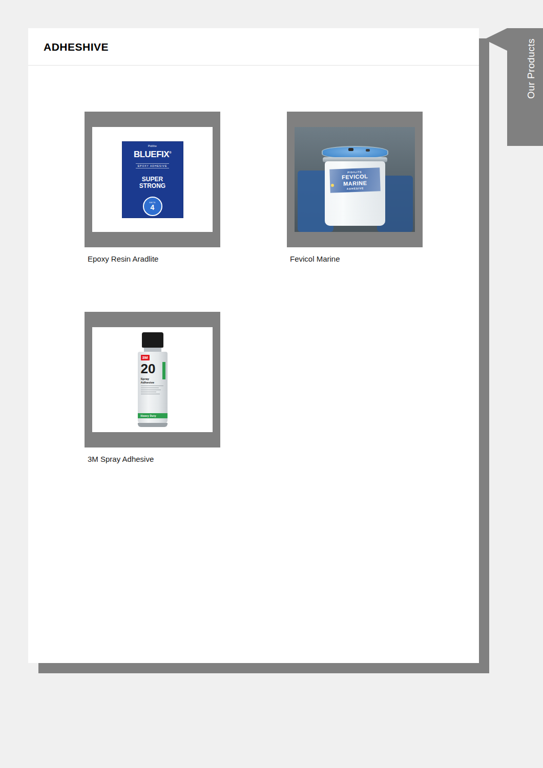Our Products
ADHESHIVE
Pidilite
BLUEFIX®
EPOXY ADHESIVE
SUPER
STRONG
SETS
4
HOURS
Epoxy Resin Aradlite
PIDILITE
FEVICOL
MARINE
ADHESIVE
Fevicol Marine
3M
20
Spray
Adhesive
Heavy Duty
3M Spray Adhesive